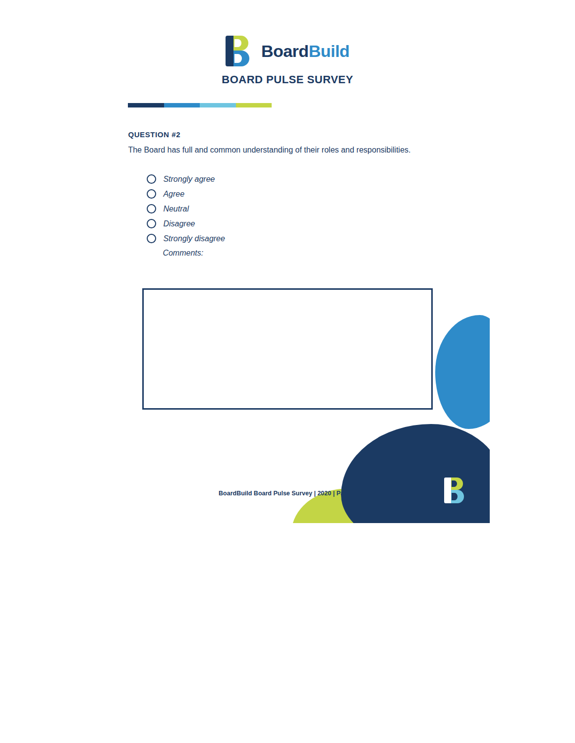Board Build
BOARD PULSE SURVEY
QUESTION #2
The Board has full and common understanding of their roles and responsibilities.
Strongly agree
Agree
Neutral
Disagree
Strongly disagree
Comments:
BoardBuild Board Pulse Survey | 2020 | Page 2